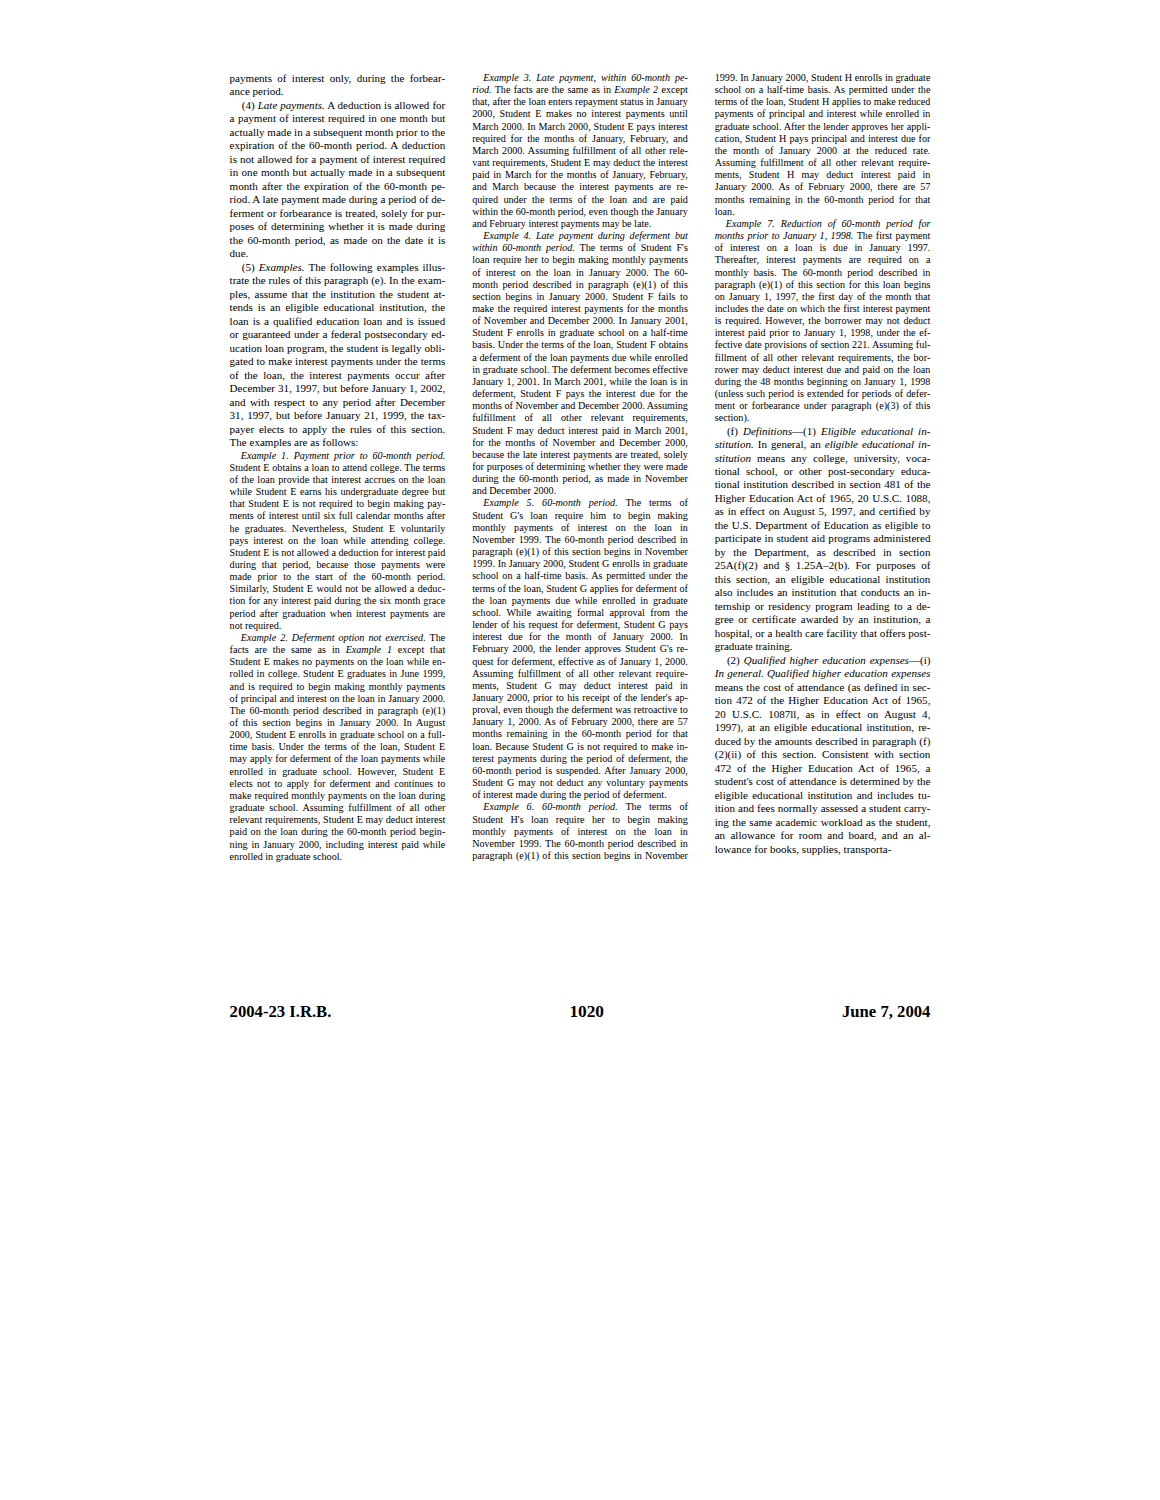payments of interest only, during the forbearance period.
(4) Late payments. A deduction is allowed for a payment of interest required in one month but actually made in a subsequent month prior to the expiration of the 60-month period. A deduction is not allowed for a payment of interest required in one month but actually made in a subsequent month after the expiration of the 60-month period. A late payment made during a period of deferment or forbearance is treated, solely for purposes of determining whether it is made during the 60-month period, as made on the date it is due.
(5) Examples. The following examples illustrate the rules of this paragraph (e). In the examples, assume that the institution the student attends is an eligible educational institution, the loan is a qualified education loan and is issued or guaranteed under a federal postsecondary education loan program, the student is legally obligated to make interest payments under the terms of the loan, the interest payments occur after December 31, 1997, but before January 1, 2002, and with respect to any period after December 31, 1997, but before January 21, 1999, the taxpayer elects to apply the rules of this section. The examples are as follows:
Example 1. Payment prior to 60-month period. Student E obtains a loan to attend college. The terms of the loan provide that interest accrues on the loan while Student E earns his undergraduate degree but that Student E is not required to begin making payments of interest until six full calendar months after he graduates. Nevertheless, Student E voluntarily pays interest on the loan while attending college. Student E is not allowed a deduction for interest paid during that period, because those payments were made prior to the start of the 60-month period. Similarly, Student E would not be allowed a deduction for any interest paid during the six month grace period after graduation when interest payments are not required.
Example 2. Deferment option not exercised. The facts are the same as in Example 1 except that Student E makes no payments on the loan while enrolled in college. Student E graduates in June 1999, and is required to begin making monthly payments of principal and interest on the loan in January 2000. The 60-month period described in paragraph (e)(1) of this section begins in January 2000. In August 2000, Student E enrolls in graduate school on a full-time basis. Under the terms of the loan, Student E may apply for deferment of the loan payments while enrolled in graduate school. However, Student E elects not to apply for deferment and continues to make required monthly payments on the loan during graduate school. Assuming fulfillment of all other relevant requirements, Student E may deduct interest paid on the loan during the 60-month period beginning in January 2000, including interest paid while enrolled in graduate school.
Example 3. Late payment, within 60-month period. The facts are the same as in Example 2 except that, after the loan enters repayment status in January 2000, Student E makes no interest payments until March 2000. In March 2000, Student E pays interest required for the months of January, February, and March 2000. Assuming fulfillment of all other relevant requirements, Student E may deduct the interest paid in March for the months of January, February, and March because the interest payments are required under the terms of the loan and are paid within the 60-month period, even though the January and February interest payments may be late.
Example 4. Late payment during deferment but within 60-month period. The terms of Student F's loan require her to begin making monthly payments of interest on the loan in January 2000. The 60-month period described in paragraph (e)(1) of this section begins in January 2000. Student F fails to make the required interest payments for the months of November and December 2000. In January 2001, Student F enrolls in graduate school on a half-time basis. Under the terms of the loan, Student F obtains a deferment of the loan payments due while enrolled in graduate school. The deferment becomes effective January 1, 2001. In March 2001, while the loan is in deferment, Student F pays the interest due for the months of November and December 2000. Assuming fulfillment of all other relevant requirements, Student F may deduct interest paid in March 2001, for the months of November and December 2000, because the late interest payments are treated, solely for purposes of determining whether they were made during the 60-month period, as made in November and December 2000.
Example 5. 60-month period. The terms of Student G's loan require him to begin making monthly payments of interest on the loan in November 1999. The 60-month period described in paragraph (e)(1) of this section begins in November 1999. In January 2000, Student G enrolls in graduate school on a half-time basis. As permitted under the terms of the loan, Student G applies for deferment of the loan payments due while enrolled in graduate school. While awaiting formal approval from the lender of his request for deferment, Student G pays interest due for the month of January 2000. In February 2000, the lender approves Student G's request for deferment, effective as of January 1, 2000. Assuming fulfillment of all other relevant requirements, Student G may deduct interest paid in January 2000, prior to his receipt of the lender's approval, even though the deferment was retroactive to January 1, 2000. As of February 2000, there are 57 months remaining in the 60-month period for that loan. Because Student G is not required to make interest payments during the period of deferment, the 60-month period is suspended. After January 2000, Student G may not deduct any voluntary payments of interest made during the period of deferment.
Example 6. 60-month period. The terms of Student H's loan require her to begin making monthly payments of interest on the loan in November 1999. The 60-month period described in paragraph (e)(1) of this section begins in November 1999. In January 2000, Student H enrolls in graduate school on a half-time basis. As permitted under the terms of the loan, Student H applies to make reduced payments of principal and interest while enrolled in graduate school. After the lender approves her application, Student H pays principal and interest due for the month of January 2000 at the reduced rate. Assuming fulfillment of all other relevant requirements, Student H may deduct interest paid in January 2000. As of February 2000, there are 57 months remaining in the 60-month period for that loan.
Example 7. Reduction of 60-month period for months prior to January 1, 1998. The first payment of interest on a loan is due in January 1997. Thereafter, interest payments are required on a monthly basis. The 60-month period described in paragraph (e)(1) of this section for this loan begins on January 1, 1997, the first day of the month that includes the date on which the first interest payment is required. However, the borrower may not deduct interest paid prior to January 1, 1998, under the effective date provisions of section 221. Assuming fulfillment of all other relevant requirements, the borrower may deduct interest due and paid on the loan during the 48 months beginning on January 1, 1998 (unless such period is extended for periods of deferment or forbearance under paragraph (e)(3) of this section).
(f) Definitions—(1) Eligible educational institution. In general, an eligible educational institution means any college, university, vocational school, or other post-secondary educational institution described in section 481 of the Higher Education Act of 1965, 20 U.S.C. 1088, as in effect on August 5, 1997, and certified by the U.S. Department of Education as eligible to participate in student aid programs administered by the Department, as described in section 25A(f)(2) and § 1.25A–2(b). For purposes of this section, an eligible educational institution also includes an institution that conducts an internship or residency program leading to a degree or certificate awarded by an institution, a hospital, or a health care facility that offers postgraduate training.
(2) Qualified higher education expenses—(i) In general. Qualified higher education expenses means the cost of attendance (as defined in section 472 of the Higher Education Act of 1965, 20 U.S.C. 1087ll, as in effect on August 4, 1997), at an eligible educational institution, reduced by the amounts described in paragraph (f)(2)(ii) of this section. Consistent with section 472 of the Higher Education Act of 1965, a student's cost of attendance is determined by the eligible educational institution and includes tuition and fees normally assessed a student carrying the same academic workload as the student, an allowance for room and board, and an allowance for books, supplies, transporta-
2004-23 I.R.B. 1020 June 7, 2004